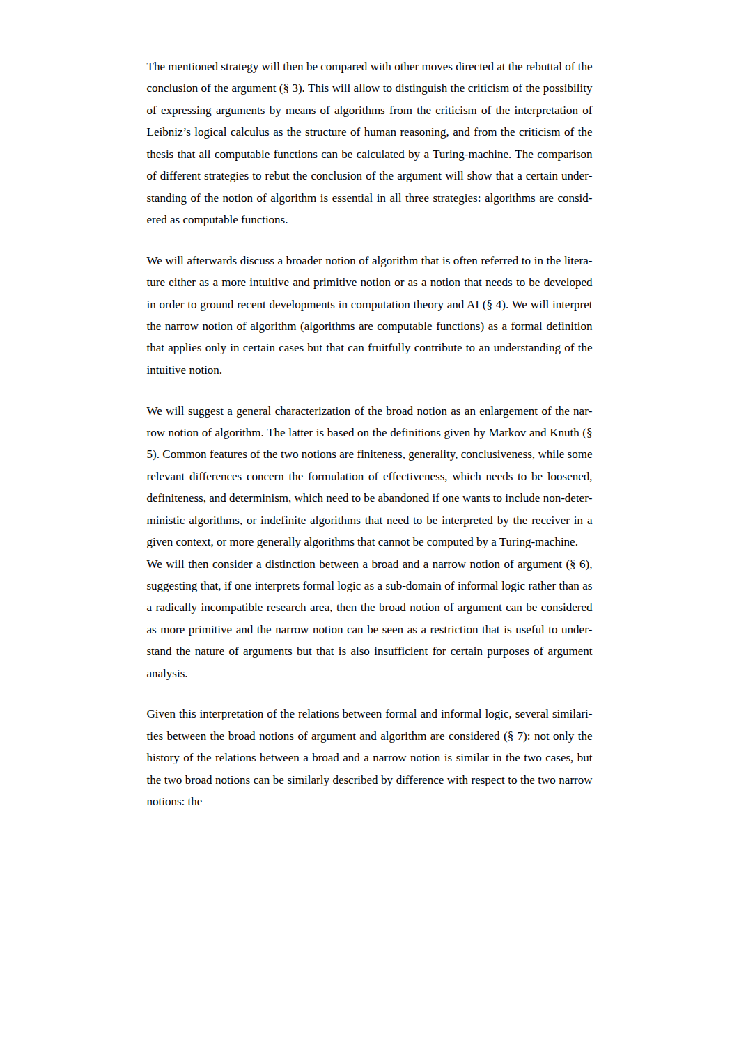The mentioned strategy will then be compared with other moves directed at the rebuttal of the conclusion of the argument (§ 3). This will allow to distinguish the criticism of the possibility of expressing arguments by means of algorithms from the criticism of the interpretation of Leibniz’s logical calculus as the structure of human reasoning, and from the criticism of the thesis that all computable functions can be calculated by a Turing-machine. The comparison of different strategies to rebut the conclusion of the argument will show that a certain understanding of the notion of algorithm is essential in all three strategies: algorithms are considered as computable functions.
We will afterwards discuss a broader notion of algorithm that is often referred to in the literature either as a more intuitive and primitive notion or as a notion that needs to be developed in order to ground recent developments in computation theory and AI (§ 4). We will interpret the narrow notion of algorithm (algorithms are computable functions) as a formal definition that applies only in certain cases but that can fruitfully contribute to an understanding of the intuitive notion.
We will suggest a general characterization of the broad notion as an enlargement of the narrow notion of algorithm. The latter is based on the definitions given by Markov and Knuth (§ 5). Common features of the two notions are finiteness, generality, conclusiveness, while some relevant differences concern the formulation of effectiveness, which needs to be loosened, definiteness, and determinism, which need to be abandoned if one wants to include non-deterministic algorithms, or indefinite algorithms that need to be interpreted by the receiver in a given context, or more generally algorithms that cannot be computed by a Turing-machine.
We will then consider a distinction between a broad and a narrow notion of argument (§ 6), suggesting that, if one interprets formal logic as a sub-domain of informal logic rather than as a radically incompatible research area, then the broad notion of argument can be considered as more primitive and the narrow notion can be seen as a restriction that is useful to understand the nature of arguments but that is also insufficient for certain purposes of argument analysis.
Given this interpretation of the relations between formal and informal logic, several similarities between the broad notions of argument and algorithm are considered (§ 7): not only the history of the relations between a broad and a narrow notion is similar in the two cases, but the two broad notions can be similarly described by difference with respect to the two narrow notions: the